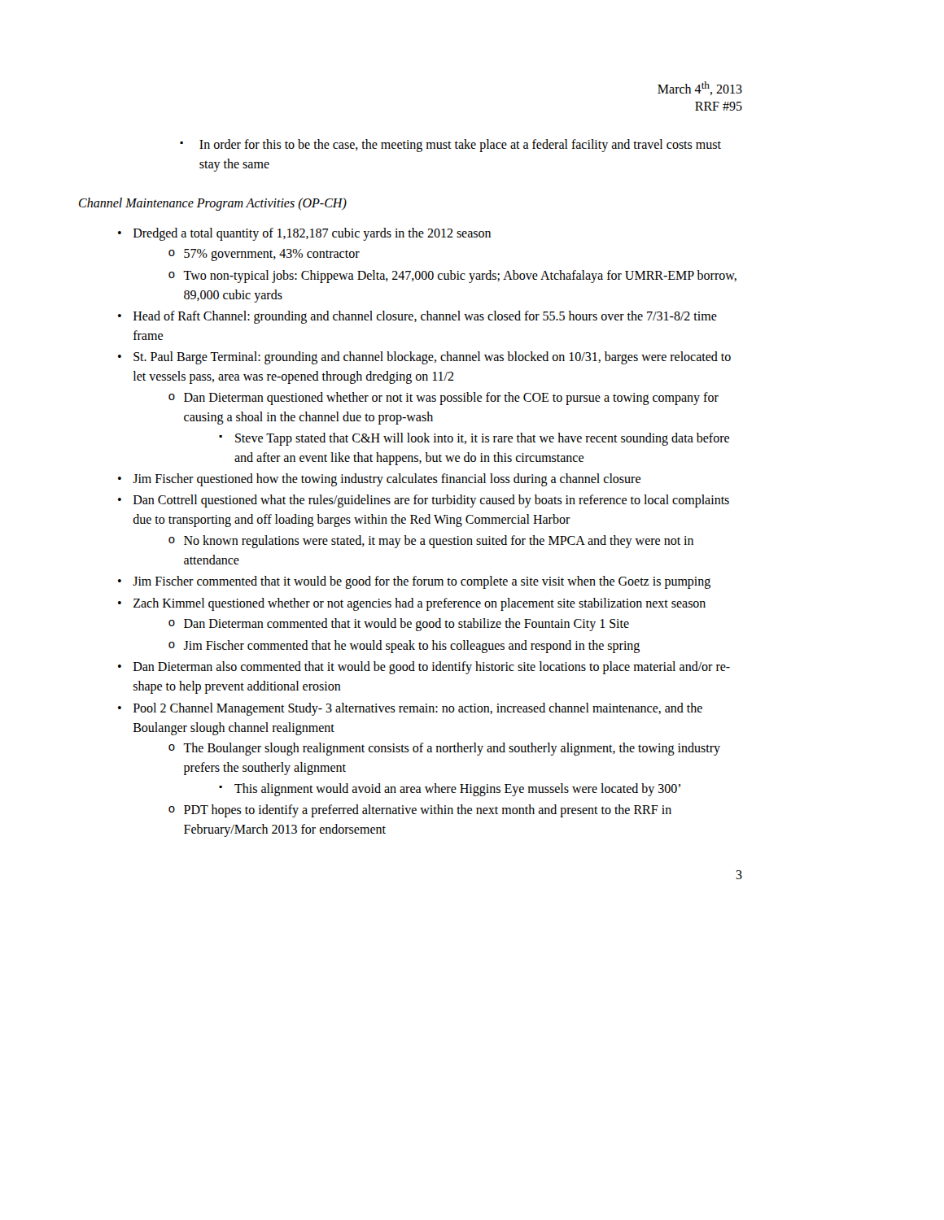March 4th, 2013
RRF #95
In order for this to be the case, the meeting must take place at a federal facility and travel costs must stay the same
Channel Maintenance Program Activities (OP-CH)
Dredged a total quantity of 1,182,187 cubic yards in the 2012 season
57% government, 43% contractor
Two non-typical jobs: Chippewa Delta, 247,000 cubic yards; Above Atchafalaya for UMRR-EMP borrow, 89,000 cubic yards
Head of Raft Channel: grounding and channel closure, channel was closed for 55.5 hours over the 7/31-8/2 time frame
St. Paul Barge Terminal: grounding and channel blockage, channel was blocked on 10/31, barges were relocated to let vessels pass, area was re-opened through dredging on 11/2
Dan Dieterman questioned whether or not it was possible for the COE to pursue a towing company for causing a shoal in the channel due to prop-wash
Steve Tapp stated that C&H will look into it, it is rare that we have recent sounding data before and after an event like that happens, but we do in this circumstance
Jim Fischer questioned how the towing industry calculates financial loss during a channel closure
Dan Cottrell questioned what the rules/guidelines are for turbidity caused by boats in reference to local complaints due to transporting and off loading barges within the Red Wing Commercial Harbor
No known regulations were stated, it may be a question suited for the MPCA and they were not in attendance
Jim Fischer commented that it would be good for the forum to complete a site visit when the Goetz is pumping
Zach Kimmel questioned whether or not agencies had a preference on placement site stabilization next season
Dan Dieterman commented that it would be good to stabilize the Fountain City 1 Site
Jim Fischer commented that he would speak to his colleagues and respond in the spring
Dan Dieterman also commented that it would be good to identify historic site locations to place material and/or re-shape to help prevent additional erosion
Pool 2 Channel Management Study- 3 alternatives remain: no action, increased channel maintenance, and the Boulanger slough channel realignment
The Boulanger slough realignment consists of a northerly and southerly alignment, the towing industry prefers the southerly alignment
This alignment would avoid an area where Higgins Eye mussels were located by 300’
PDT hopes to identify a preferred alternative within the next month and present to the RRF in February/March 2013 for endorsement
3